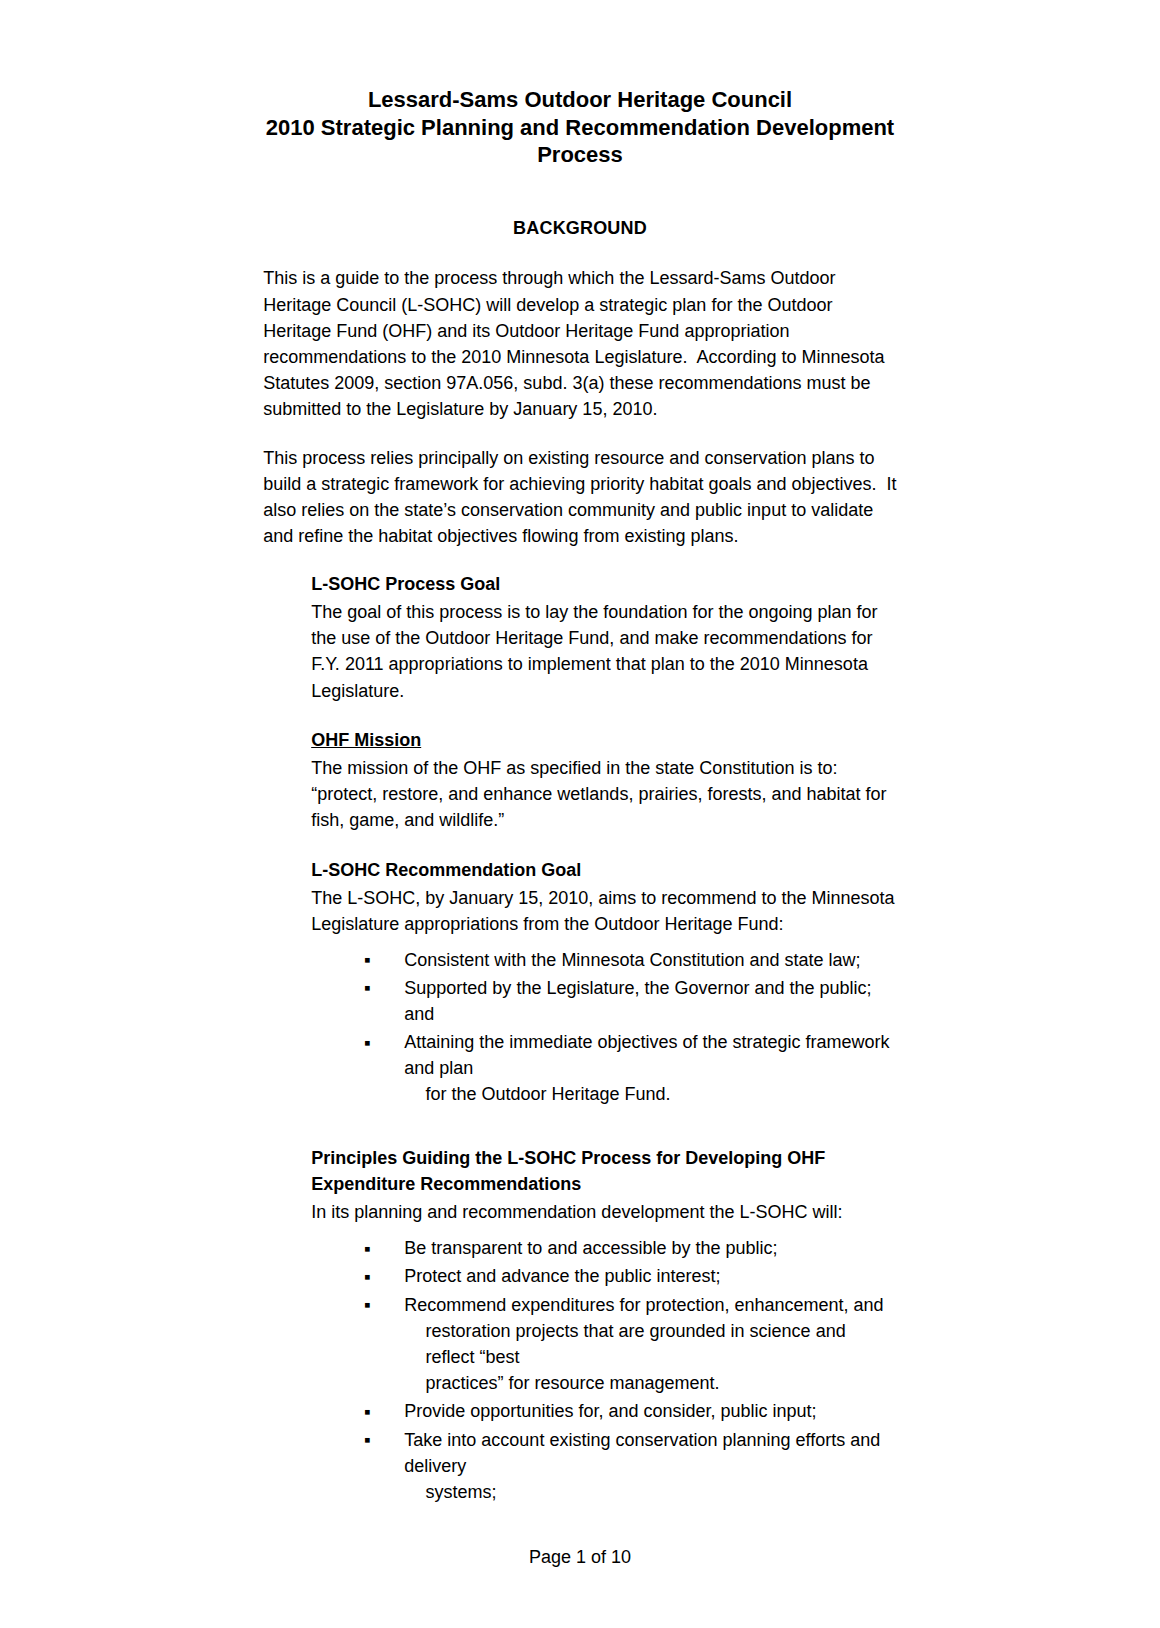Lessard-Sams Outdoor Heritage Council
2010 Strategic Planning and Recommendation Development Process
BACKGROUND
This is a guide to the process through which the Lessard-Sams Outdoor Heritage Council (L-SOHC) will develop a strategic plan for the Outdoor Heritage Fund (OHF) and its Outdoor Heritage Fund appropriation recommendations to the 2010 Minnesota Legislature. According to Minnesota Statutes 2009, section 97A.056, subd. 3(a) these recommendations must be submitted to the Legislature by January 15, 2010.
This process relies principally on existing resource and conservation plans to build a strategic framework for achieving priority habitat goals and objectives. It also relies on the state’s conservation community and public input to validate and refine the habitat objectives flowing from existing plans.
L-SOHC Process Goal
The goal of this process is to lay the foundation for the ongoing plan for the use of the Outdoor Heritage Fund, and make recommendations for F.Y. 2011 appropriations to implement that plan to the 2010 Minnesota Legislature.
OHF Mission
The mission of the OHF as specified in the state Constitution is to: “protect, restore, and enhance wetlands, prairies, forests, and habitat for fish, game, and wildlife.”
L-SOHC Recommendation Goal
The L-SOHC, by January 15, 2010, aims to recommend to the Minnesota Legislature appropriations from the Outdoor Heritage Fund:
Consistent with the Minnesota Constitution and state law;
Supported by the Legislature, the Governor and the public; and
Attaining the immediate objectives of the strategic framework and planfor the Outdoor Heritage Fund.
Principles Guiding the L-SOHC Process for Developing OHF Expenditure Recommendations
In its planning and recommendation development the L-SOHC will:
Be transparent to and accessible by the public;
Protect and advance the public interest;
Recommend expenditures for protection, enhancement, andrestoration projects that are grounded in science and reflect “best practices” for resource management.
Provide opportunities for, and consider, public input;
Take into account existing conservation planning efforts and deliverysystems;
Page 1 of 10